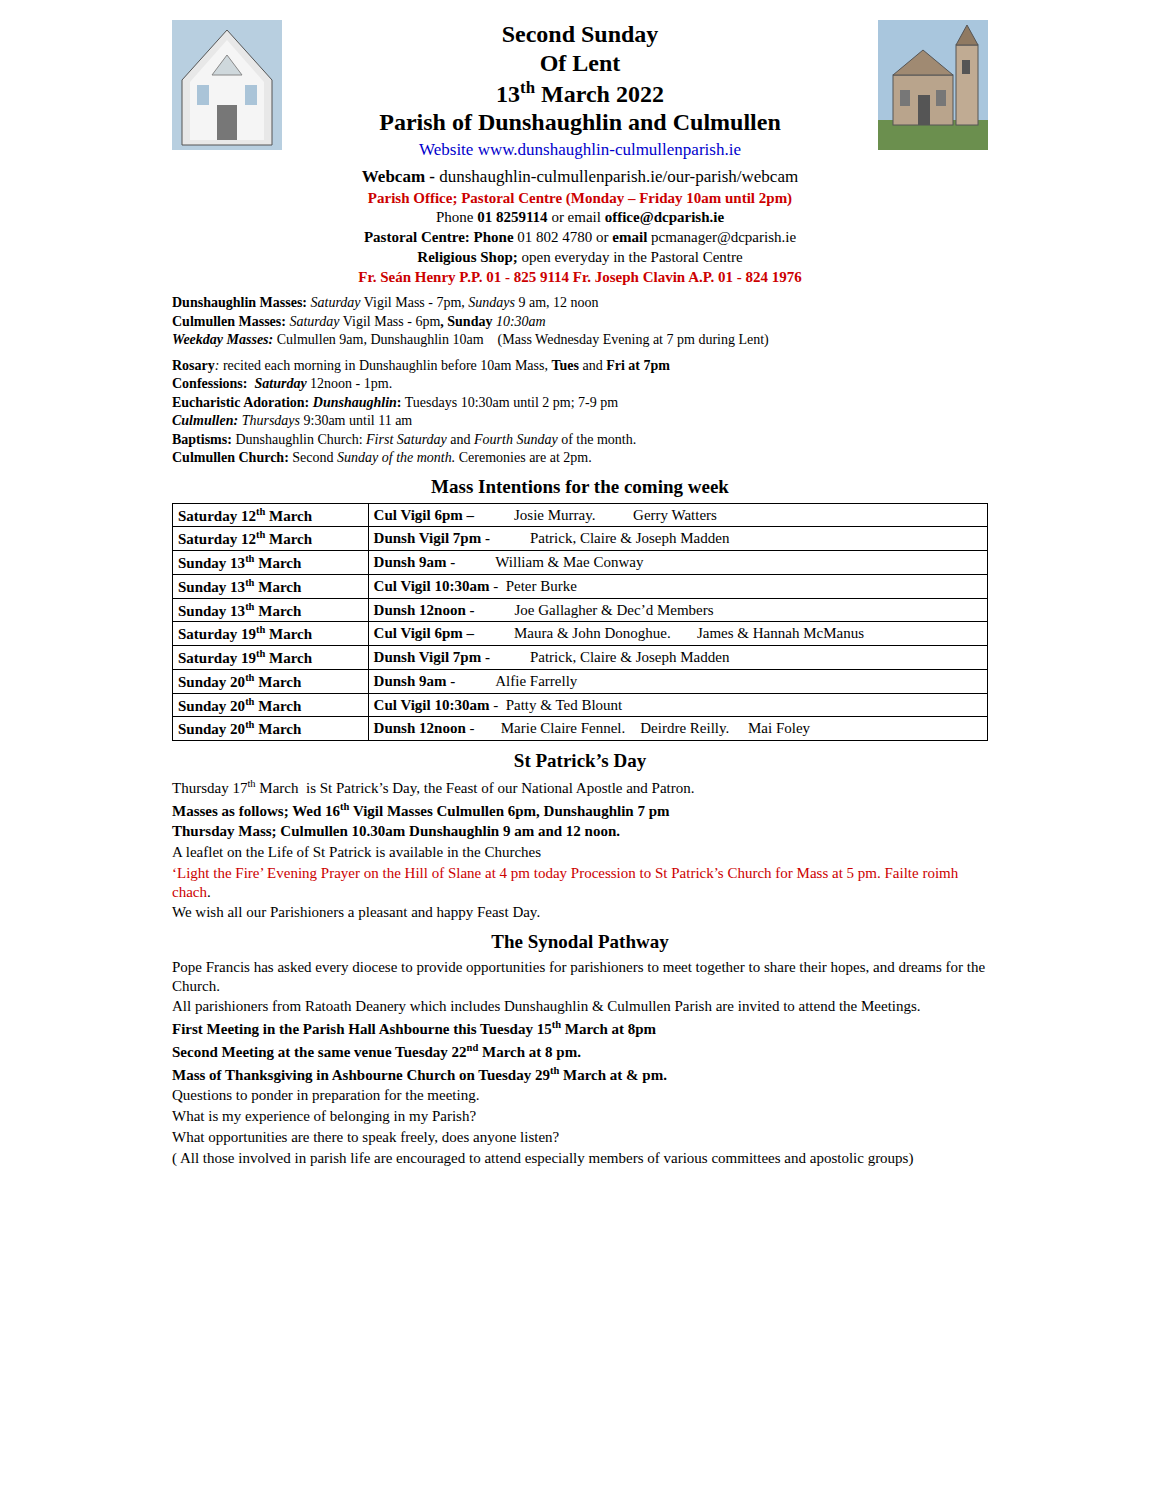Second Sunday
Of Lent
13th March 2022
Parish of Dunshaughlin and Culmullen
Website www.dunshaughlin-culmullenparish.ie
Webcam - dunshaughlin-culmullenparish.ie/our-parish/webcam
Parish Office; Pastoral Centre (Monday – Friday 10am until 2pm)
Phone 01 8259114 or email office@dcparish.ie
Pastoral Centre: Phone 01 802 4780 or email pcmanager@dcparish.ie
Religious Shop; open everyday in the Pastoral Centre
Fr. Seán Henry P.P. 01 - 825 9114 Fr. Joseph Clavin A.P. 01 - 824 1976
Dunshaughlin Masses: Saturday Vigil Mass - 7pm, Sundays 9 am, 12 noon
Culmullen Masses: Saturday Vigil Mass - 6pm, Sunday 10:30am
Weekday Masses: Culmullen 9am, Dunshaughlin 10am (Mass Wednesday Evening at 7 pm during Lent)
Rosary: recited each morning in Dunshaughlin before 10am Mass, Tues and Fri at 7pm
Confessions: Saturday 12noon - 1pm.
Eucharistic Adoration: Dunshaughlin: Tuesdays 10:30am until 2 pm; 7-9 pm
Culmullen: Thursdays 9:30am until 11 am
Baptisms: Dunshaughlin Church: First Saturday and Fourth Sunday of the month.
Culmullen Church: Second Sunday of the month. Ceremonies are at 2pm.
Mass Intentions for the coming week
| Saturday 12 th March | Cul Vigil 6pm – Josie Murray. Gerry Watters |
| Saturday 12 th March | Dunsh Vigil 7pm - Patrick, Claire & Joseph Madden |
| Sunday 13 th March | Dunsh 9am - William & Mae Conway |
| Sunday 13 th March | Cul Vigil 10:30am - Peter Burke |
| Sunday 13 th March | Dunsh 12noon - Joe Gallagher & Dec’d Members |
| Saturday 19 th March | Cul Vigil 6pm – Maura & John Donoghue. James & Hannah McManus |
| Saturday 19 th March | Dunsh Vigil 7pm - Patrick, Claire & Joseph Madden |
| Sunday 20 th March | Dunsh 9am - Alfie Farrelly |
| Sunday 20 th March | Cul Vigil 10:30am - Patty & Ted Blount |
| Sunday 20 th March | Dunsh 12noon - Marie Claire Fennel. Deirdre Reilly. Mai Foley |
St Patrick’s Day
Thursday 17th March is St Patrick’s Day, the Feast of our National Apostle and Patron.
Masses as follows; Wed 16th Vigil Masses Culmullen 6pm, Dunshaughlin 7 pm
Thursday Mass; Culmullen 10.30am Dunshaughlin 9 am and 12 noon.
A leaflet on the Life of St Patrick is available in the Churches
‘Light the Fire’ Evening Prayer on the Hill of Slane at 4 pm today Procession to St Patrick’s Church for Mass at 5 pm. Failte roimh chach.
We wish all our Parishioners a pleasant and happy Feast Day.
The Synodal Pathway
Pope Francis has asked every diocese to provide opportunities for parishioners to meet together to share their hopes, and dreams for the Church.
All parishioners from Ratoath Deanery which includes Dunshaughlin & Culmullen Parish are invited to attend the Meetings.
First Meeting in the Parish Hall Ashbourne this Tuesday 15th March at 8pm
Second Meeting at the same venue Tuesday 22nd March at 8 pm.
Mass of Thanksgiving in Ashbourne Church on Tuesday 29th March at & pm.
Questions to ponder in preparation for the meeting.
What is my experience of belonging in my Parish?
What opportunities are there to speak freely, does anyone listen?
( All those involved in parish life are encouraged to attend especially members of various committees and apostolic groups)